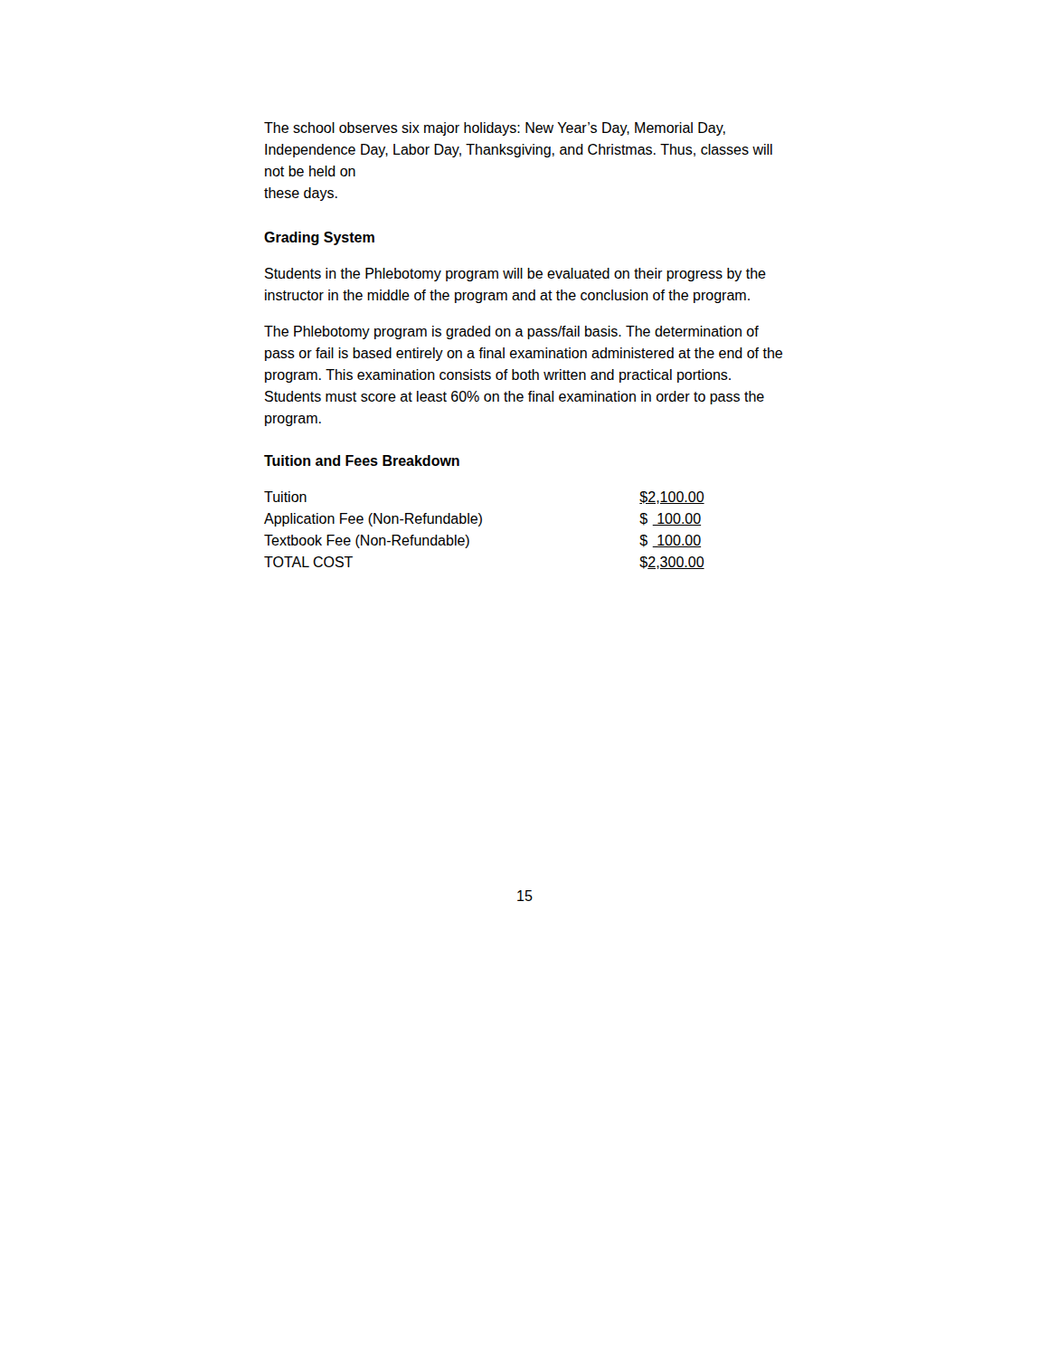The school observes six major holidays: New Year’s Day, Memorial Day, Independence Day, Labor Day, Thanksgiving, and Christmas. Thus, classes will not be held on
these days.
Grading System
Students in the Phlebotomy program will be evaluated on their progress by the instructor in the middle of the program and at the conclusion of the program.
The Phlebotomy program is graded on a pass/fail basis. The determination of pass or fail is based entirely on a final examination administered at the end of the program. This examination consists of both written and practical portions. Students must score at least 60% on the final examination in order to pass the program.
Tuition and Fees Breakdown
| Tuition | $2,100.00 |
| Application Fee (Non-Refundable) | $ 100.00 |
| Textbook Fee (Non-Refundable) | $ 100.00 |
| TOTAL COST | $ 2,300.00 |
15